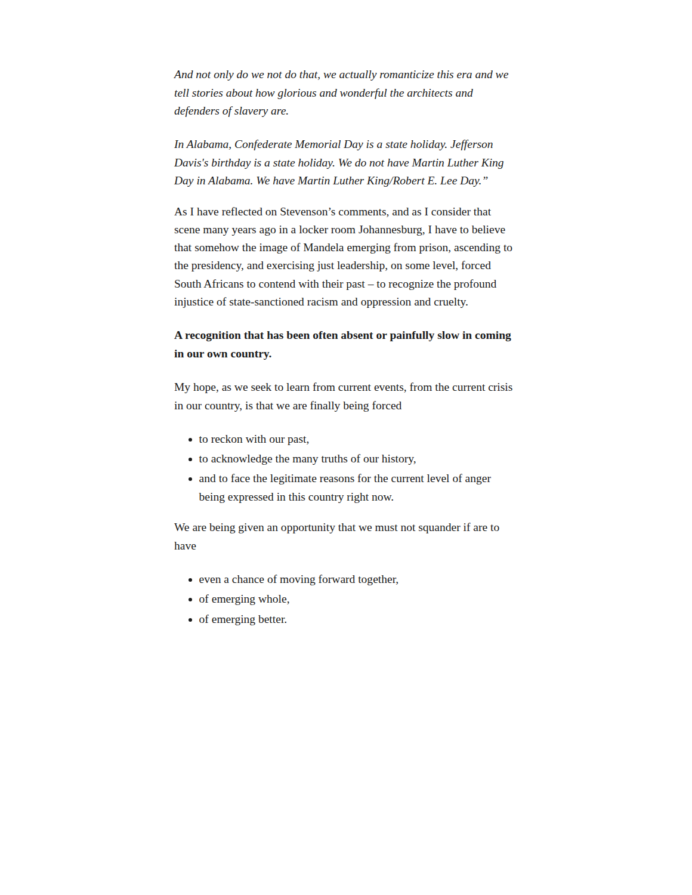And not only do we not do that, we actually romanticize this era and we tell stories about how glorious and wonderful the architects and defenders of slavery are.
In Alabama, Confederate Memorial Day is a state holiday. Jefferson Davis's birthday is a state holiday. We do not have Martin Luther King Day in Alabama. We have Martin Luther King/Robert E. Lee Day.”
As I have reflected on Stevenson’s comments, and as I consider that scene many years ago in a locker room Johannesburg, I have to believe that somehow the image of Mandela emerging from prison, ascending to the presidency, and exercising just leadership, on some level, forced South Africans to contend with their past – to recognize the profound injustice of state-sanctioned racism and oppression and cruelty.
A recognition that has been often absent or painfully slow in coming in our own country.
My hope, as we seek to learn from current events, from the current crisis in our country, is that we are finally being forced
to reckon with our past,
to acknowledge the many truths of our history,
and to face the legitimate reasons for the current level of anger being expressed in this country right now.
We are being given an opportunity that we must not squander if are to have
even a chance of moving forward together,
of emerging whole,
of emerging better.